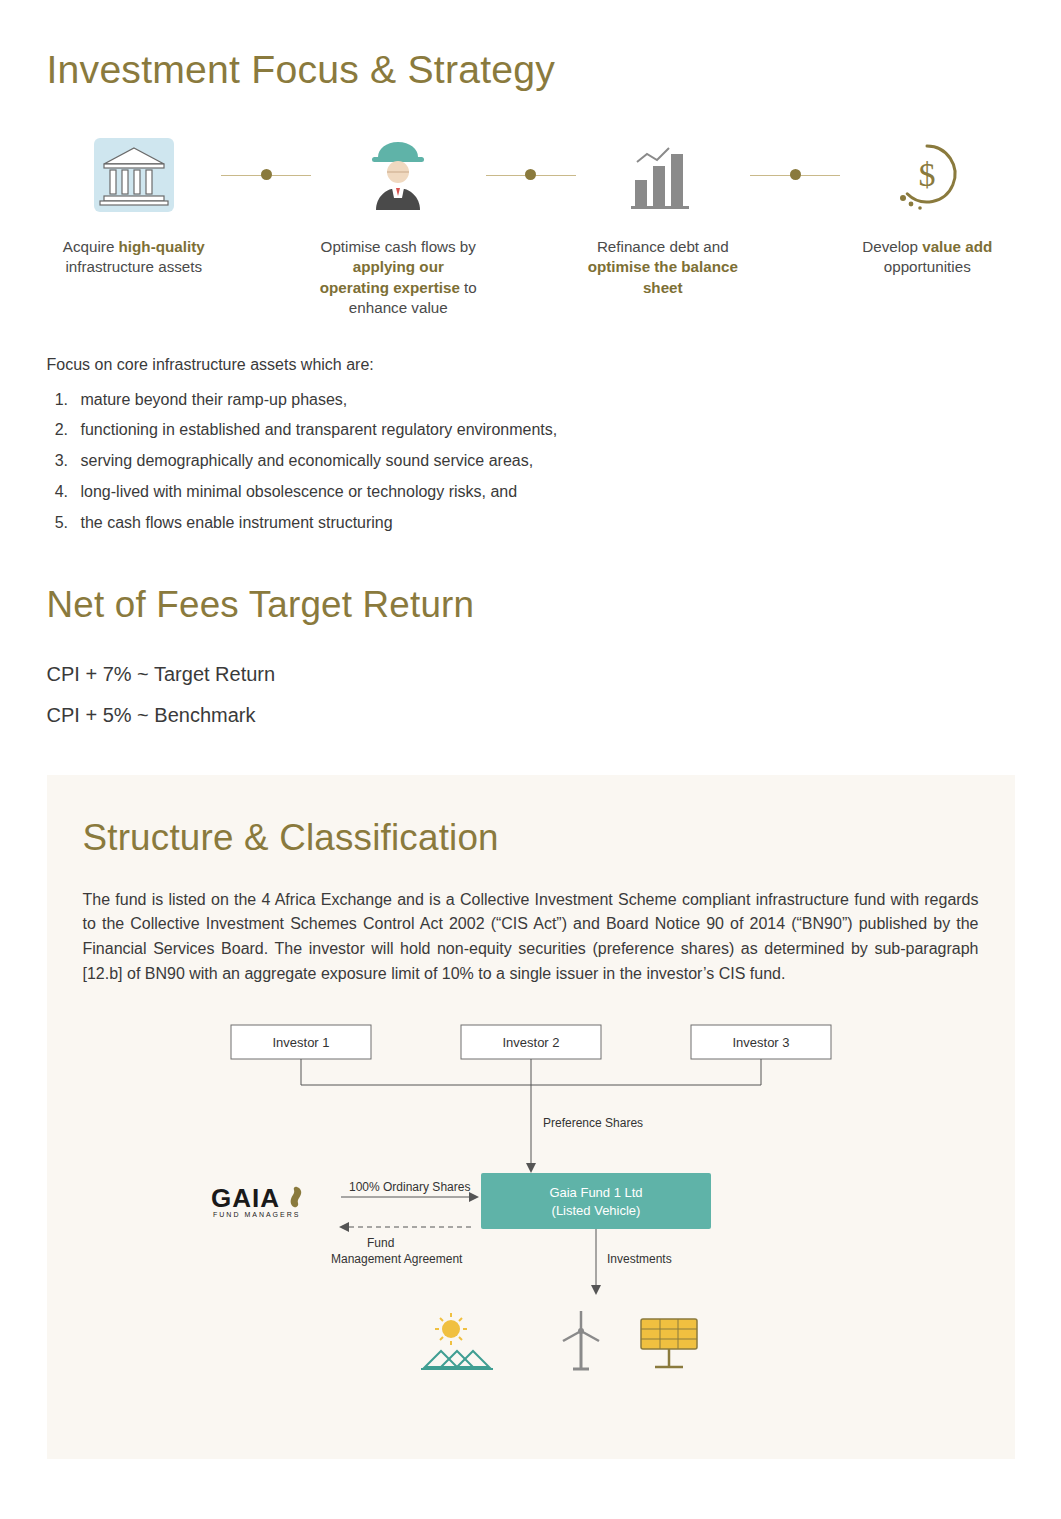Investment Focus & Strategy
Acquire high-quality infrastructure assets
Optimise cash flows by applying our operating expertise to enhance value
Refinance debt and optimise the balance sheet
$
Develop value add opportunities
Focus on core infrastructure assets which are:
mature beyond their ramp-up phases,
functioning in established and transparent regulatory environments,
serving demographically and economically sound service areas,
long-lived with minimal obsolescence or technology risks, and
the cash flows enable instrument structuring
Net of Fees Target Return
CPI + 7% ~ Target Return
CPI + 5% ~ Benchmark
Structure & Classification
The fund is listed on the 4 Africa Exchange and is a Collective Investment Scheme compliant infrastructure fund with regards to the Collective Investment Schemes Control Act 2002 (“CIS Act”) and Board Notice 90 of 2014 (“BN90”) published by the Financial Services Board. The investor will hold non-equity securities (preference shares) as determined by sub-paragraph [12.b] of BN90 with an aggregate exposure limit of 10% to a single issuer in the investor’s CIS fund.
Investor 1 Investor 2 Investor 3 Preference Shares GAIA FUND MANAGERS 100% Ordinary Shares Fund Management Agreement Gaia Fund 1 Ltd (Listed Vehicle) Investments